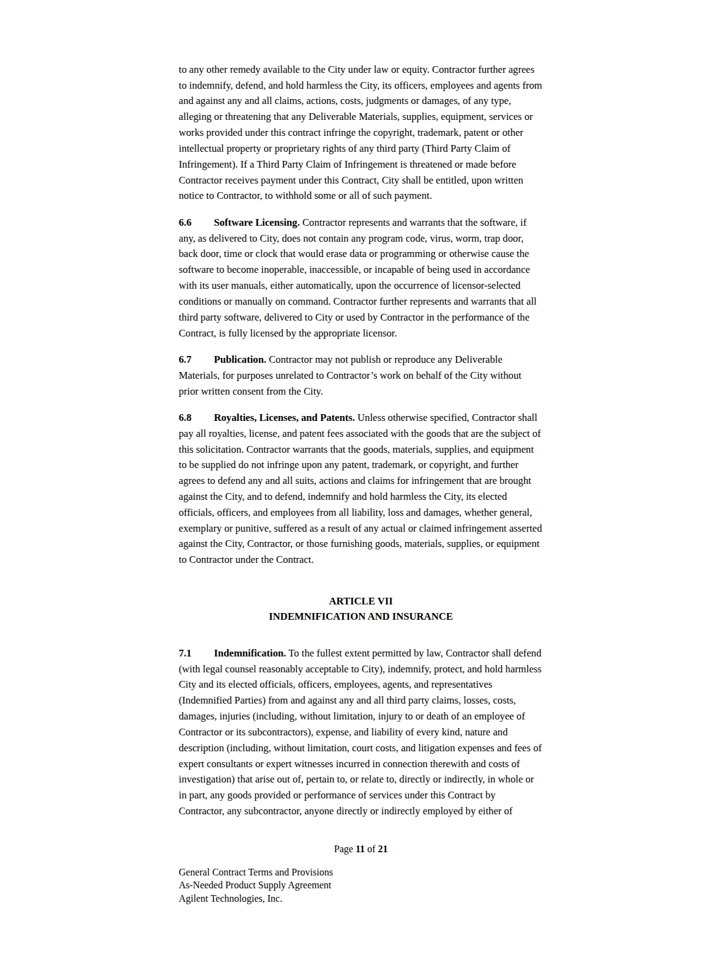to any other remedy available to the City under law or equity. Contractor further agrees to indemnify, defend, and hold harmless the City, its officers, employees and agents from and against any and all claims, actions, costs, judgments or damages, of any type, alleging or threatening that any Deliverable Materials, supplies, equipment, services or works provided under this contract infringe the copyright, trademark, patent or other intellectual property or proprietary rights of any third party (Third Party Claim of Infringement). If a Third Party Claim of Infringement is threatened or made before Contractor receives payment under this Contract, City shall be entitled, upon written notice to Contractor, to withhold some or all of such payment.
6.6 Software Licensing. Contractor represents and warrants that the software, if any, as delivered to City, does not contain any program code, virus, worm, trap door, back door, time or clock that would erase data or programming or otherwise cause the software to become inoperable, inaccessible, or incapable of being used in accordance with its user manuals, either automatically, upon the occurrence of licensor-selected conditions or manually on command. Contractor further represents and warrants that all third party software, delivered to City or used by Contractor in the performance of the Contract, is fully licensed by the appropriate licensor.
6.7 Publication. Contractor may not publish or reproduce any Deliverable Materials, for purposes unrelated to Contractor’s work on behalf of the City without prior written consent from the City.
6.8 Royalties, Licenses, and Patents. Unless otherwise specified, Contractor shall pay all royalties, license, and patent fees associated with the goods that are the subject of this solicitation. Contractor warrants that the goods, materials, supplies, and equipment to be supplied do not infringe upon any patent, trademark, or copyright, and further agrees to defend any and all suits, actions and claims for infringement that are brought against the City, and to defend, indemnify and hold harmless the City, its elected officials, officers, and employees from all liability, loss and damages, whether general, exemplary or punitive, suffered as a result of any actual or claimed infringement asserted against the City, Contractor, or those furnishing goods, materials, supplies, or equipment to Contractor under the Contract.
ARTICLE VIIINDEMNIFICATION AND INSURANCE
7.1 Indemnification. To the fullest extent permitted by law, Contractor shall defend (with legal counsel reasonably acceptable to City), indemnify, protect, and hold harmless City and its elected officials, officers, employees, agents, and representatives (Indemnified Parties) from and against any and all third party claims, losses, costs, damages, injuries (including, without limitation, injury to or death of an employee of Contractor or its subcontractors), expense, and liability of every kind, nature and description (including, without limitation, court costs, and litigation expenses and fees of expert consultants or expert witnesses incurred in connection therewith and costs of investigation) that arise out of, pertain to, or relate to, directly or indirectly, in whole or in part, any goods provided or performance of services under this Contract by Contractor, any subcontractor, anyone directly or indirectly employed by either of
Page 11 of 21
General Contract Terms and Provisions
As-Needed Product Supply Agreement
Agilent Technologies, Inc.